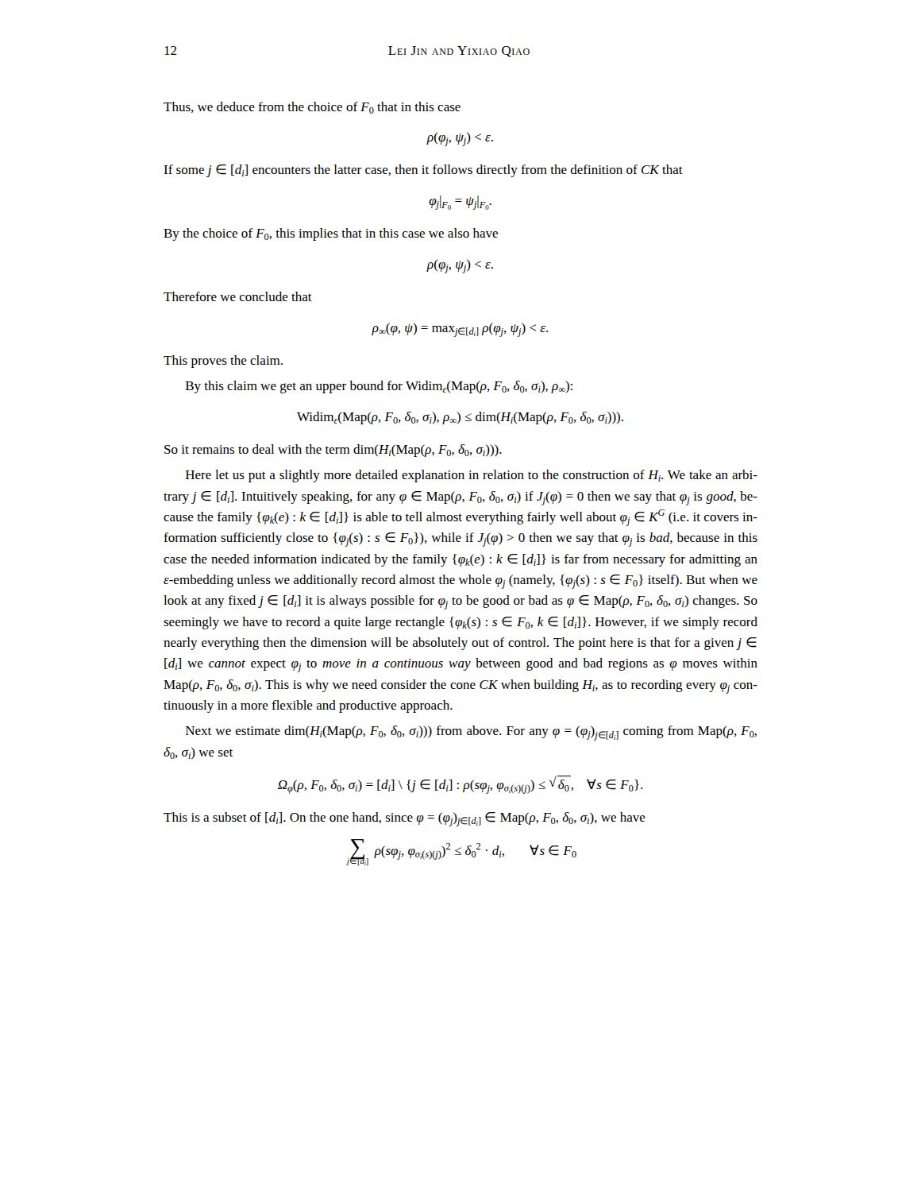12 Lei Jin and Yixiao Qiao
Thus, we deduce from the choice of F0 that in this case
ρ(φj, ψj) < ε.
If some j ∈ [di] encounters the latter case, then it follows directly from the definition of CK that
φj|F0 = ψj|F0.
By the choice of F0, this implies that in this case we also have
ρ(φj, ψj) < ε.
Therefore we conclude that
ρ∞(φ, ψ) = maxj∈[di] ρ(φj, ψj) < ε.
This proves the claim.
By this claim we get an upper bound for Widimε(Map(ρ, F0, δ0, σi), ρ∞):
Widimε(Map(ρ, F0, δ0, σi), ρ∞) ≤ dim(Hi(Map(ρ, F0, δ0, σi))).
So it remains to deal with the term dim(Hi(Map(ρ, F0, δ0, σi))).
Here let us put a slightly more detailed explanation in relation to the construction of Hi. We take an arbitrary j ∈ [di]. Intuitively speaking, for any φ ∈ Map(ρ, F0, δ0, σi) if Jj(φ) = 0 then we say that φj is good, because the family {φk(e) : k ∈ [di]} is able to tell almost everything fairly well about φj ∈ KG (i.e. it covers information sufficiently close to {φj(s) : s ∈ F0}), while if Jj(φ) > 0 then we say that φj is bad, because in this case the needed information indicated by the family {φk(e) : k ∈ [di]} is far from necessary for admitting an ε-embedding unless we additionally record almost the whole φj (namely, {φj(s) : s ∈ F0} itself). But when we look at any fixed j ∈ [di] it is always possible for φj to be good or bad as φ ∈ Map(ρ, F0, δ0, σi) changes. So seemingly we have to record a quite large rectangle {φk(s) : s ∈ F0, k ∈ [di]}. However, if we simply record nearly everything then the dimension will be absolutely out of control. The point here is that for a given j ∈ [di] we cannot expect φj to move in a continuous way between good and bad regions as φ moves within Map(ρ, F0, δ0, σi). This is why we need consider the cone CK when building Hi, as to recording every φj continuously in a more flexible and productive approach.
Next we estimate dim(Hi(Map(ρ, F0, δ0, σi))) from above. For any φ = (φj)j∈[di] coming from Map(ρ, F0, δ0, σi) we set
Ωφ(ρ, F0, δ0, σi) = [di] \ {j ∈ [di] : ρ(sφj, φσi(s)(j)) ≤ δ0, ∀s ∈ F0}.
This is a subset of [di]. On the one hand, since φ = (φj)j∈[di] ∈ Map(ρ, F0, δ0, σi), we have
∑j∈[di] ρ(sφj, φσi(s)(j))2 ≤ δ02 · di, ∀s ∈ F0